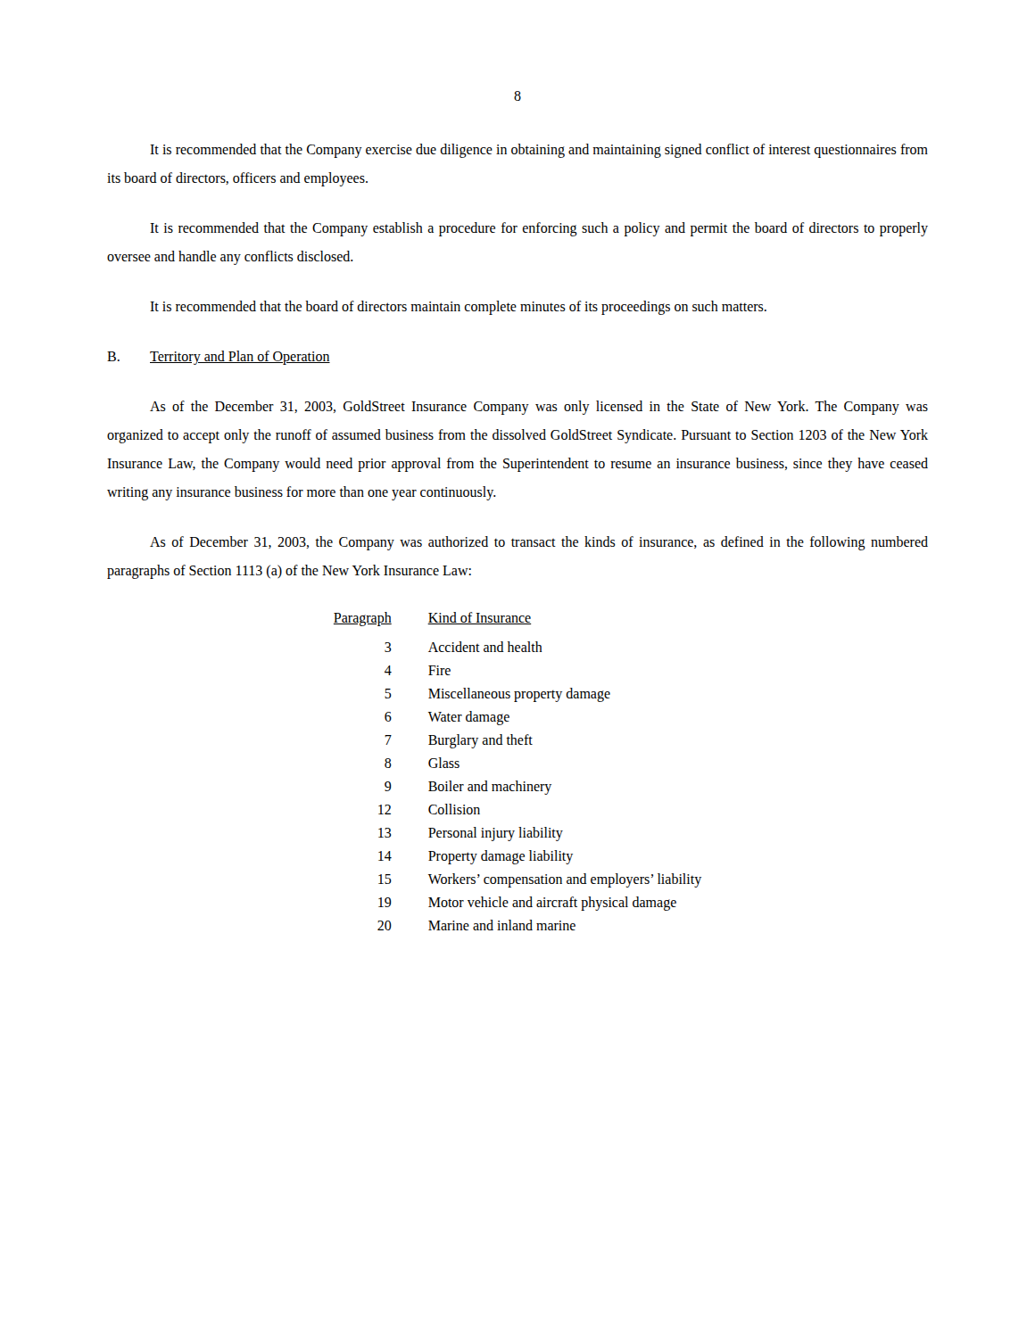8
It is recommended that the Company exercise due diligence in obtaining and maintaining signed conflict of interest questionnaires from its board of directors, officers and employees.
It is recommended that the Company establish a procedure for enforcing such a policy and permit the board of directors to properly oversee and handle any conflicts disclosed.
It is recommended that the board of directors maintain complete minutes of its proceedings on such matters.
B. Territory and Plan of Operation
As of the December 31, 2003, GoldStreet Insurance Company was only licensed in the State of New York. The Company was organized to accept only the runoff of assumed business from the dissolved GoldStreet Syndicate. Pursuant to Section 1203 of the New York Insurance Law, the Company would need prior approval from the Superintendent to resume an insurance business, since they have ceased writing any insurance business for more than one year continuously.
As of December 31, 2003, the Company was authorized to transact the kinds of insurance, as defined in the following numbered paragraphs of Section 1113 (a) of the New York Insurance Law:
| Paragraph | Kind of Insurance |
| --- | --- |
| 3 | Accident and health |
| 4 | Fire |
| 5 | Miscellaneous property damage |
| 6 | Water damage |
| 7 | Burglary and theft |
| 8 | Glass |
| 9 | Boiler and machinery |
| 12 | Collision |
| 13 | Personal injury liability |
| 14 | Property damage liability |
| 15 | Workers’ compensation and employers’ liability |
| 19 | Motor vehicle and aircraft physical damage |
| 20 | Marine and inland marine |